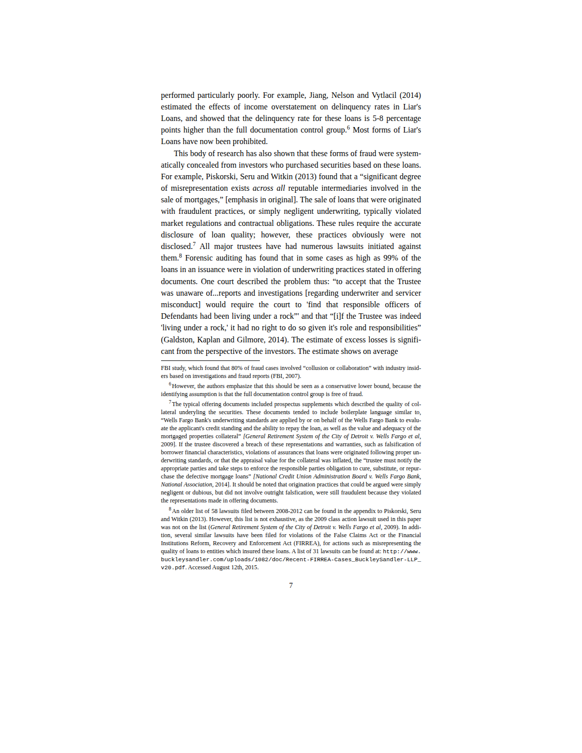performed particularly poorly. For example, Jiang, Nelson and Vytlacil (2014) estimated the effects of income overstatement on delinquency rates in Liar's Loans, and showed that the delinquency rate for these loans is 5-8 percentage points higher than the full documentation control group.6 Most forms of Liar's Loans have now been prohibited.
This body of research has also shown that these forms of fraud were systematically concealed from investors who purchased securities based on these loans. For example, Piskorski, Seru and Witkin (2013) found that a “significant degree of misrepresentation exists across all reputable intermediaries involved in the sale of mortgages,” [emphasis in original]. The sale of loans that were originated with fraudulent practices, or simply negligent underwriting, typically violated market regulations and contractual obligations. These rules require the accurate disclosure of loan quality; however, these practices obviously were not disclosed.7 All major trustees have had numerous lawsuits initiated against them.8 Forensic auditing has found that in some cases as high as 99% of the loans in an issuance were in violation of underwriting practices stated in offering documents. One court described the problem thus: “to accept that the Trustee was unaware of...reports and investigations [regarding underwriter and servicer misconduct] would require the court to 'find that responsible officers of Defendants had been living under a rock”' and that “[i]f the Trustee was indeed 'living under a rock,' it had no right to do so given it's role and responsibilities” (Galdston, Kaplan and Gilmore, 2014). The estimate of excess losses is significant from the perspective of the investors. The estimate shows on average
FBI study, which found that 80% of fraud cases involved “collusion or collaboration” with industry insiders based on investigations and fraud reports (FBI, 2007).
6 However, the authors emphasize that this should be seen as a conservative lower bound, because the identifying assumption is that the full documentation control group is free of fraud.
7 The typical offering documents included prospectus supplements which described the quality of collateral underyling the securities. These documents tended to include boilerplate language similar to, “Wells Fargo Bank's underwriting standards are applied by or on behalf of the Wells Fargo Bank to evaluate the applicant's credit standing and the ability to repay the loan, as well as the value and adequacy of the mortgaged properties collateral” [General Retirement System of the City of Detroit v. Wells Fargo et al, 2009]. If the trustee discovered a breach of these representations and warranties, such as falsification of borrower financial characteristics, violations of assurances that loans were originated following proper underwriting standards, or that the appraisal value for the collateral was inflated, the “trustee must notify the appropriate parties and take steps to enforce the responsible parties obligation to cure, substitute, or repurchase the defective mortgage loans” [National Credit Union Administration Board v. Wells Fargo Bank, National Association, 2014]. It should be noted that origination practices that could be argued were simply negligent or dubious, but did not involve outright falsfication, were still fraudulent because they violated the representations made in offering documents.
8 An older list of 58 lawsuits filed between 2008-2012 can be found in the appendix to Piskorski, Seru and Witkin (2013). However, this list is not exhaustive, as the 2009 class action lawsuit used in this paper was not on the list (General Retirement System of the City of Detroit v. Wells Fargo et al, 2009). In addition, several similar lawsuits have been filed for violations of the False Claims Act or the Financial Institutions Reform, Recovery and Enforcement Act (FIRREA), for actions such as misrepresenting the quality of loans to entities which insured these loans. A list of 31 lawsuits can be found at: http://www.buckleysandler.com/uploads/1082/doc/Recent-FIRREA-Cases_BuckleySandler-LLP_v20.pdf. Accessed August 12th, 2015.
7